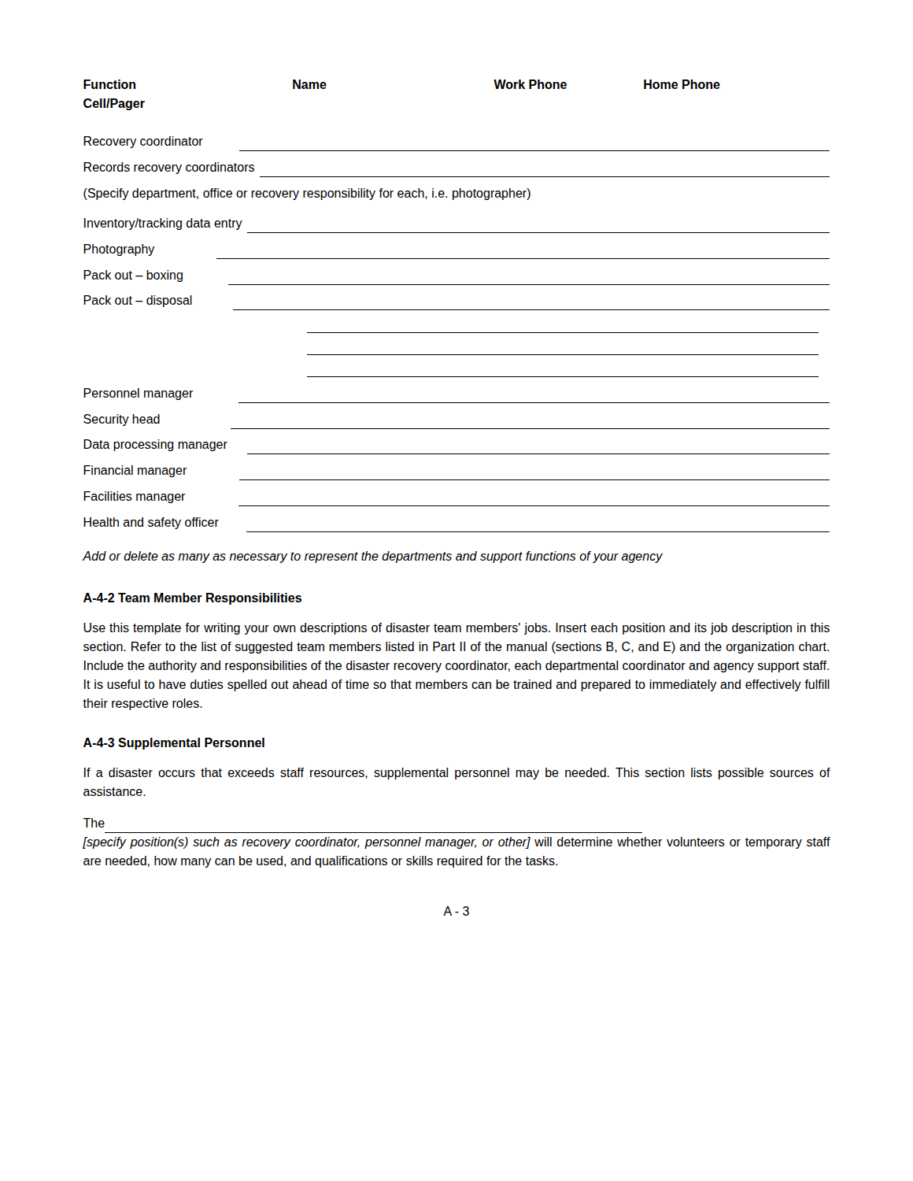| Function | Name | Work Phone | Home Phone |
Cell/Pager
Recovery coordinator
Records recovery coordinators
(Specify department, office or recovery responsibility for each, i.e. photographer)
Inventory/tracking data entry
Photography
Pack out – boxing
Pack out – disposal
Personnel manager
Security head
Data processing manager
Financial manager
Facilities manager
Health and safety officer
Add or delete as many as necessary to represent the departments and support functions of your agency
A-4-2 Team Member Responsibilities
Use this template for writing your own descriptions of disaster team members' jobs. Insert each position and its job description in this section. Refer to the list of suggested team members listed in Part II of the manual (sections B, C, and E) and the organization chart. Include the authority and responsibilities of the disaster recovery coordinator, each departmental coordinator and agency support staff. It is useful to have duties spelled out ahead of time so that members can be trained and prepared to immediately and effectively fulfill their respective roles.
A-4-3 Supplemental Personnel
If a disaster occurs that exceeds staff resources, supplemental personnel may be needed. This section lists possible sources of assistance.
The
[specify position(s) such as recovery coordinator, personnel manager, or other] will determine whether volunteers or temporary staff are needed, how many can be used, and qualifications or skills required for the tasks.
A - 3